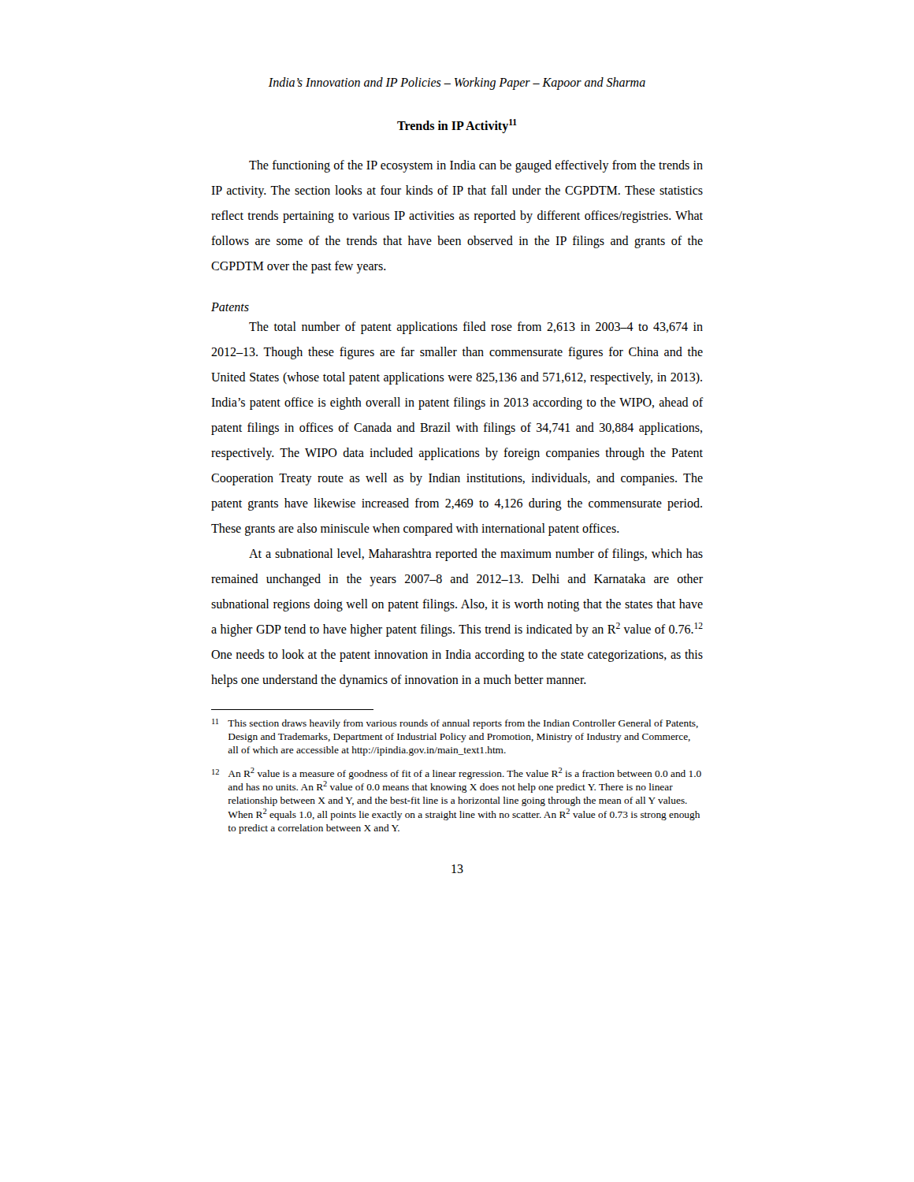India’s Innovation and IP Policies – Working Paper – Kapoor and Sharma
Trends in IP Activity11
The functioning of the IP ecosystem in India can be gauged effectively from the trends in IP activity. The section looks at four kinds of IP that fall under the CGPDTM. These statistics reflect trends pertaining to various IP activities as reported by different offices/registries. What follows are some of the trends that have been observed in the IP filings and grants of the CGPDTM over the past few years.
Patents
The total number of patent applications filed rose from 2,613 in 2003–4 to 43,674 in 2012–13. Though these figures are far smaller than commensurate figures for China and the United States (whose total patent applications were 825,136 and 571,612, respectively, in 2013). India’s patent office is eighth overall in patent filings in 2013 according to the WIPO, ahead of patent filings in offices of Canada and Brazil with filings of 34,741 and 30,884 applications, respectively. The WIPO data included applications by foreign companies through the Patent Cooperation Treaty route as well as by Indian institutions, individuals, and companies. The patent grants have likewise increased from 2,469 to 4,126 during the commensurate period. These grants are also miniscule when compared with international patent offices.
At a subnational level, Maharashtra reported the maximum number of filings, which has remained unchanged in the years 2007–8 and 2012–13. Delhi and Karnataka are other subnational regions doing well on patent filings. Also, it is worth noting that the states that have a higher GDP tend to have higher patent filings. This trend is indicated by an R2 value of 0.76.12 One needs to look at the patent innovation in India according to the state categorizations, as this helps one understand the dynamics of innovation in a much better manner.
11 This section draws heavily from various rounds of annual reports from the Indian Controller General of Patents, Design and Trademarks, Department of Industrial Policy and Promotion, Ministry of Industry and Commerce, all of which are accessible at http://ipindia.gov.in/main_text1.htm.
12 An R2 value is a measure of goodness of fit of a linear regression. The value R2 is a fraction between 0.0 and 1.0 and has no units. An R2 value of 0.0 means that knowing X does not help one predict Y. There is no linear relationship between X and Y, and the best-fit line is a horizontal line going through the mean of all Y values. When R2 equals 1.0, all points lie exactly on a straight line with no scatter. An R2 value of 0.73 is strong enough to predict a correlation between X and Y.
13